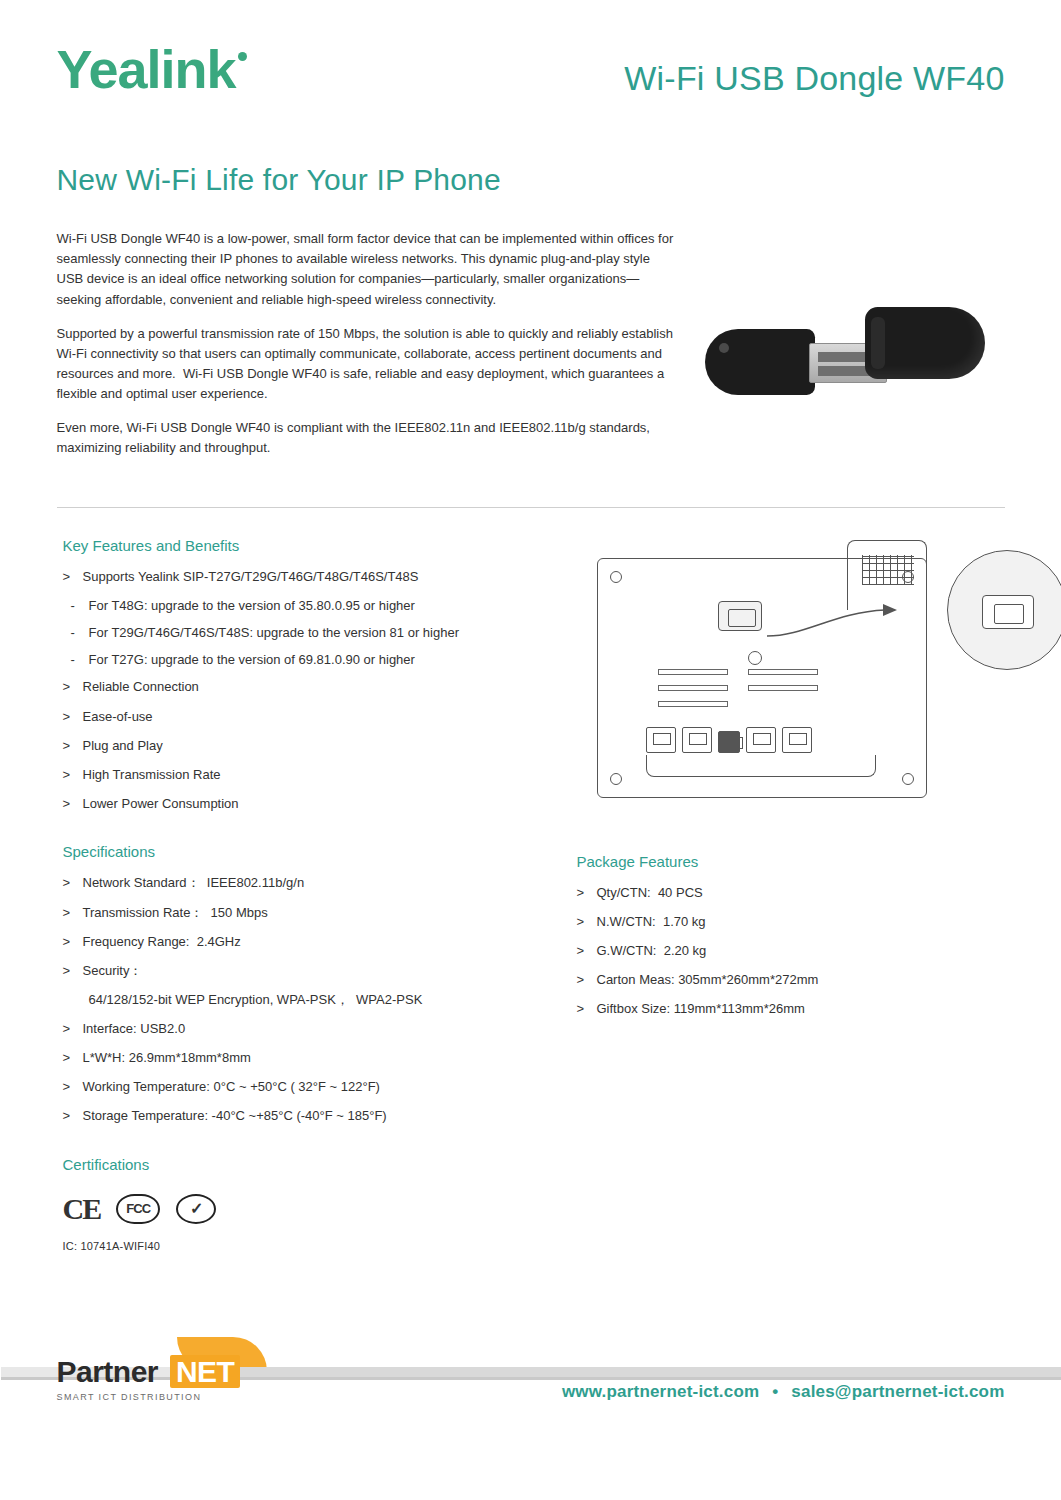Yealink
Wi-Fi USB Dongle WF40
New Wi-Fi Life for Your IP Phone
Wi-Fi USB Dongle WF40 is a low-power, small form factor device that can be implemented within offices for seamlessly connecting their IP phones to available wireless networks. This dynamic plug-and-play style USB device is an ideal office networking solution for companies—particularly, smaller organizations—seeking affordable, convenient and reliable high-speed wireless connectivity.
Supported by a powerful transmission rate of 150 Mbps, the solution is able to quickly and reliably establish Wi-Fi connectivity so that users can optimally communicate, collaborate, access pertinent documents and resources and more. Wi-Fi USB Dongle WF40 is safe, reliable and easy deployment, which guarantees a flexible and optimal user experience.
Even more, Wi-Fi USB Dongle WF40 is compliant with the IEEE802.11n and IEEE802.11b/g standards, maximizing reliability and throughput.
Key Features and Benefits
Supports Yealink SIP-T27G/T29G/T46G/T48G/T46S/T48S
For T48G: upgrade to the version of 35.80.0.95 or higher
For T29G/T46G/T46S/T48S: upgrade to the version 81 or higher
For T27G: upgrade to the version of 69.81.0.90 or higher
Reliable Connection
Ease-of-use
Plug and Play
High Transmission Rate
Lower Power Consumption
Specifications
Network Standard： IEEE802.11b/g/n
Transmission Rate： 150 Mbps
Frequency Range: 2.4GHz
Security：
64/128/152-bit WEP Encryption, WPA-PSK， WPA2-PSK
Interface: USB2.0
L*W*H: 26.9mm*18mm*8mm
Working Temperature: 0°C ~ +50°C ( 32°F ~ 122°F)
Storage Temperature: -40°C ~+85°C (-40°F ~ 185°F)
Certifications
CE
FCC
✓
IC: 10741A-WIFI40
Package Features
Qty/CTN: 40 PCS
N.W/CTN: 1.70 kg
G.W/CTN: 2.20 kg
Carton Meas: 305mm*260mm*272mm
Giftbox Size: 119mm*113mm*26mm
Partner NET
SMART ICT DISTRIBUTION
www.partnernet-ict.com • sales@partnernet-ict.com